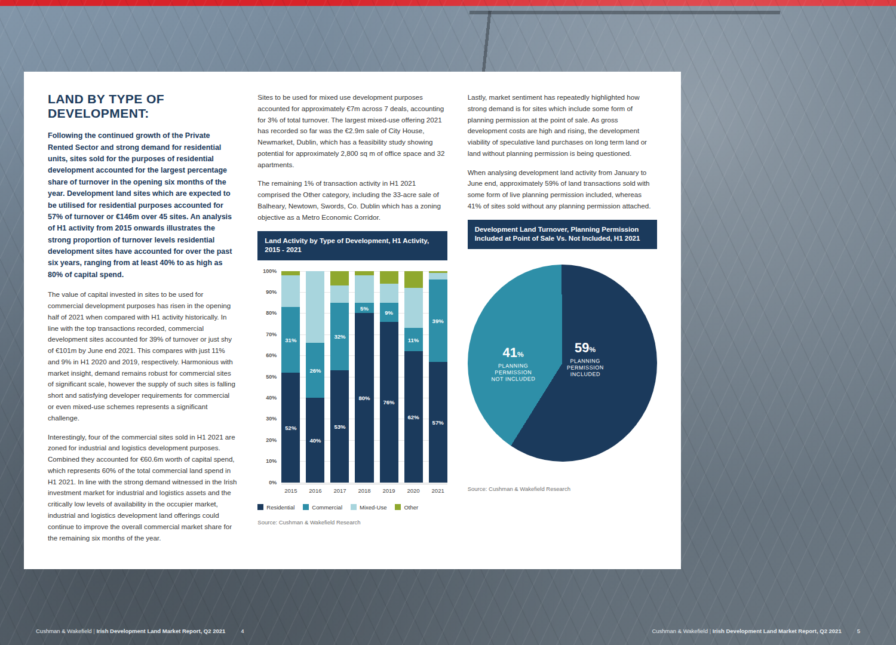Land by Type of
Development:
Following the continued growth of the Private Rented Sector and strong demand for residential units, sites sold for the purposes of residential development accounted for the largest percentage share of turnover in the opening six months of the year. Development land sites which are expected to be utilised for residential purposes accounted for 57% of turnover or €146m over 45 sites. An analysis of H1 activity from 2015 onwards illustrates the strong proportion of turnover levels residential development sites have accounted for over the past six years, ranging from at least 40% to as high as 80% of capital spend.
The value of capital invested in sites to be used for commercial development purposes has risen in the opening half of 2021 when compared with H1 activity historically. In line with the top transactions recorded, commercial development sites accounted for 39% of turnover or just shy of €101m by June end 2021. This compares with just 11% and 9% in H1 2020 and 2019, respectively. Harmonious with market insight, demand remains robust for commercial sites of significant scale, however the supply of such sites is falling short and satisfying developer requirements for commercial or even mixed-use schemes represents a significant challenge.
Interestingly, four of the commercial sites sold in H1 2021 are zoned for industrial and logistics development purposes. Combined they accounted for €60.6m worth of capital spend, which represents 60% of the total commercial land spend in H1 2021. In line with the strong demand witnessed in the Irish investment market for industrial and logistics assets and the critically low levels of availability in the occupier market, industrial and logistics development land offerings could continue to improve the overall commercial market share for the remaining six months of the year.
Sites to be used for mixed use development purposes accounted for approximately €7m across 7 deals, accounting for 3% of total turnover. The largest mixed-use offering 2021 has recorded so far was the €2.9m sale of City House, Newmarket, Dublin, which has a feasibility study showing potential for approximately 2,800 sq m of office space and 32 apartments.
The remaining 1% of transaction activity in H1 2021 comprised the Other category, including the 33-acre sale of Balheary, Newtown, Swords, Co. Dublin which has a zoning objective as a Metro Economic Corridor.
Land Activity by Type of Development, H1 Activity,
2015 - 2021
100% 90% 80% 70% 60% 50% 40% 30% 20% 10% 0%
52%
31%
40%
26%
53%
32%
80%
5%
76%
9%
62%
11%
57%
39%
2015
2016
2017
2018
2019
2020
2021
Residential Commercial Mixed-Use Other
Source: Cushman & Wakefield Research
Lastly, market sentiment has repeatedly highlighted how strong demand is for sites which include some form of planning permission at the point of sale. As gross development costs are high and rising, the development viability of speculative land purchases on long term land or land without planning permission is being questioned.
When analysing development land activity from January to June end, approximately 59% of land transactions sold with some form of live planning permission included, whereas 41% of sites sold without any planning permission attached.
Development Land Turnover, Planning Permission
Included at Point of Sale Vs. Not Included, H1 2021
59% Planning
Permission
Included
41% Planning
Permission
Not Included
Source: Cushman & Wakefield Research
Cushman & Wakefield | Irish Development Land Market Report, Q2 2021 4
Cushman & Wakefield | Irish Development Land Market Report, Q2 2021 5